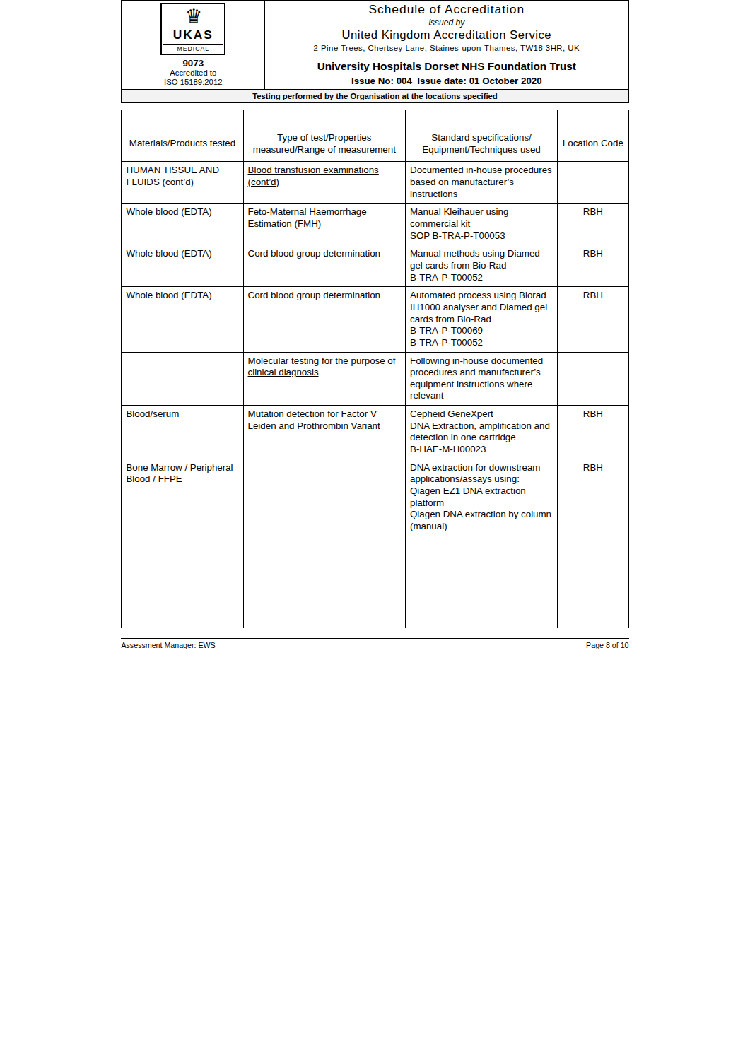| ♛ UKAS MEDICAL 9073 Accredited to ISO 15189:2012 | Schedule of Accreditation issued by United Kingdom Accreditation Service 2 Pine Trees, Chertsey Lane, Staines-upon-Thames, TW18 3HR, UK |
| University Hospitals Dorset NHS Foundation Trust Issue No: 004 Issue date: 01 October 2020 |
Testing performed by the Organisation at the locations specified
| Materials/Products tested | Type of test/Properties measured/Range of measurement | Standard specifications/ Equipment/Techniques used | Location Code |
| --- | --- | --- | --- |
| HUMAN TISSUE AND FLUIDS (cont’d) | Blood transfusion examinations (cont’d) | Documented in-house procedures based on manufacturer’s instructions | |
| Whole blood (EDTA) | Feto-Maternal Haemorrhage Estimation (FMH) | Manual Kleihauer using commercial kit SOP B-TRA-P-T00053 | RBH |
| Whole blood (EDTA) | Cord blood group determination | Manual methods using Diamed gel cards from Bio-Rad B-TRA-P-T00052 | RBH |
| Whole blood (EDTA) | Cord blood group determination | Automated process using Biorad IH1000 analyser and Diamed gel cards from Bio-Rad B-TRA-P-T00069 B-TRA-P-T00052 | RBH |
| | Molecular testing for the purpose of clinical diagnosis | Following in-house documented procedures and manufacturer’s equipment instructions where relevant | |
| Blood/serum | Mutation detection for Factor V Leiden and Prothrombin Variant | Cepheid GeneXpert DNA Extraction, amplification and detection in one cartridge B-HAE-M-H00023 | RBH |
| Bone Marrow / Peripheral Blood / FFPE | | DNA extraction for downstream applications/assays using: Qiagen EZ1 DNA extraction platform Qiagen DNA extraction by column (manual) | RBH |
Assessment Manager: EWS Page 8 of 10